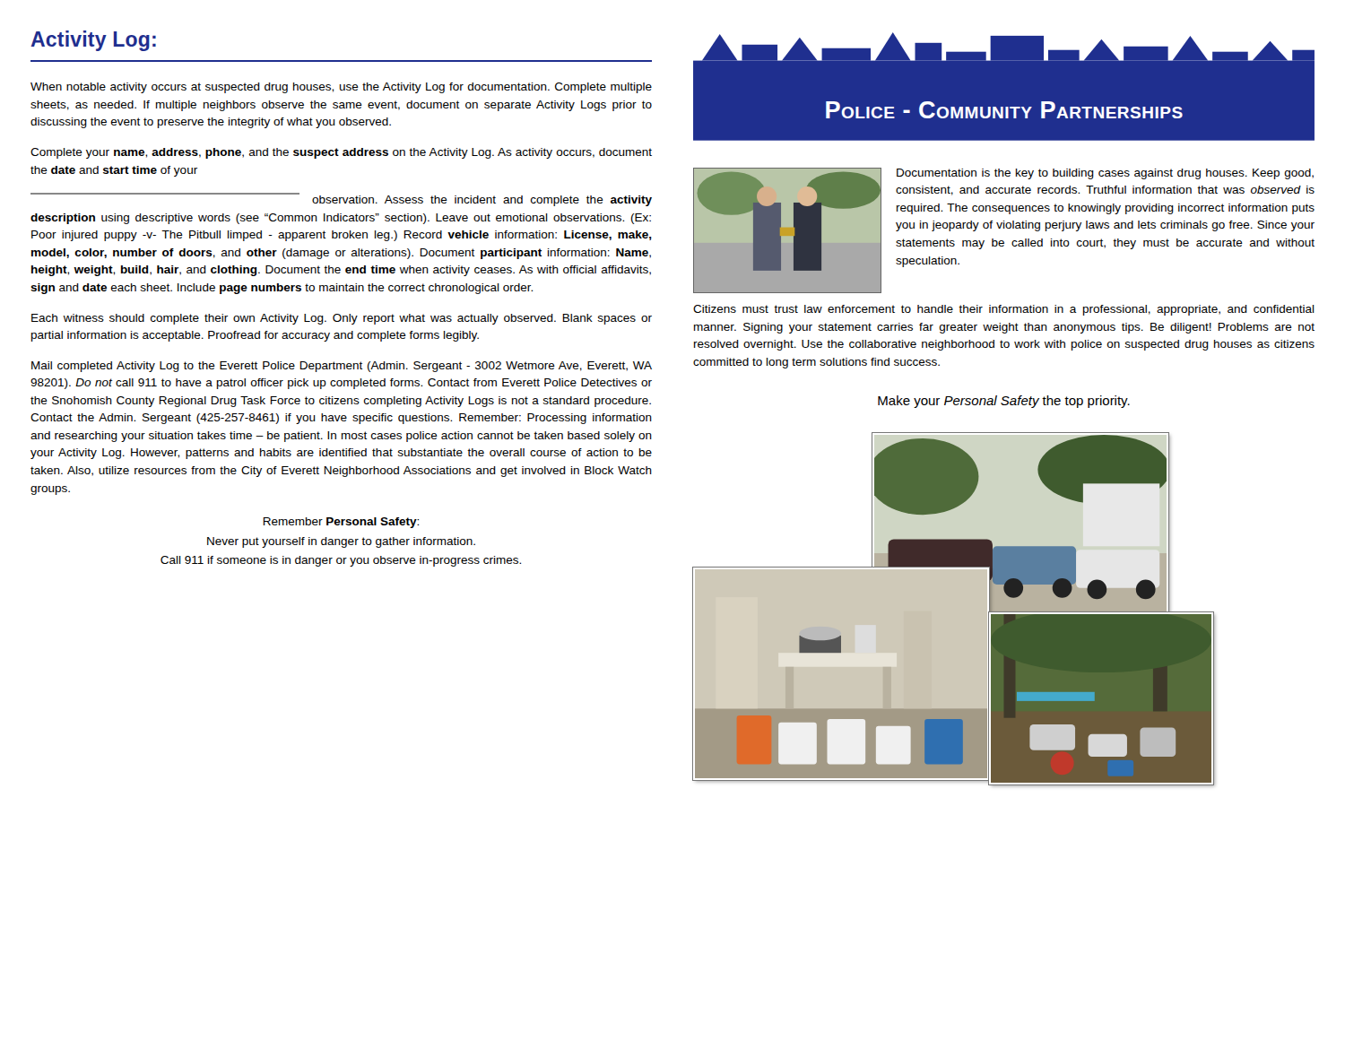Activity Log:
When notable activity occurs at suspected drug houses, use the Activity Log for documentation. Complete multiple sheets, as needed. If multiple neighbors observe the same event, document on separate Activity Logs prior to discussing the event to preserve the integrity of what you observed.
Complete your name, address, phone, and the suspect address on the Activity Log. As activity occurs, document the date and start time of your
observation. Assess the incident and complete the activity description using descriptive words (see “Common Indicators” section). Leave out emotional observations. (Ex: Poor injured puppy -v- The Pitbull limped - apparent broken leg.) Record vehicle information: License, make, model, color, number of doors, and other (damage or alterations). Document participant information: Name, height, weight, build, hair, and clothing. Document the end time when activity ceases. As with official affidavits, sign and date each sheet. Include page numbers to maintain the correct chronological order.
Each witness should complete their own Activity Log. Only report what was actually observed. Blank spaces or partial information is acceptable. Proofread for accuracy and complete forms legibly.
Mail completed Activity Log to the Everett Police Department (Admin. Sergeant - 3002 Wetmore Ave, Everett, WA 98201). Do not call 911 to have a patrol officer pick up completed forms. Contact from Everett Police Detectives or the Snohomish County Regional Drug Task Force to citizens completing Activity Logs is not a standard procedure. Contact the Admin. Sergeant (425-257-8461) if you have specific questions. Remember: Processing information and researching your situation takes time – be patient. In most cases police action cannot be taken based solely on your Activity Log. However, patterns and habits are identified that substantiate the overall course of action to be taken. Also, utilize resources from the City of Everett Neighborhood Associations and get involved in Block Watch groups.
Remember Personal Safety:
Never put yourself in danger to gather information.
Call 911 if someone is in danger or you observe in-progress crimes.
Police - Community Partnerships
Documentation is the key to building cases against drug houses. Keep good, consistent, and accurate records. Truthful information that was observed is required. The consequences to knowingly providing incorrect information puts you in jeopardy of violating perjury laws and lets criminals go free. Since your statements may be called into court, they must be accurate and without speculation.
Citizens must trust law enforcement to handle their information in a professional, appropriate, and confidential manner. Signing your statement carries far greater weight than anonymous tips. Be diligent! Problems are not resolved overnight. Use the collaborative neighborhood to work with police on suspected drug houses as citizens committed to long term solutions find success.
Make your Personal Safety the top priority.